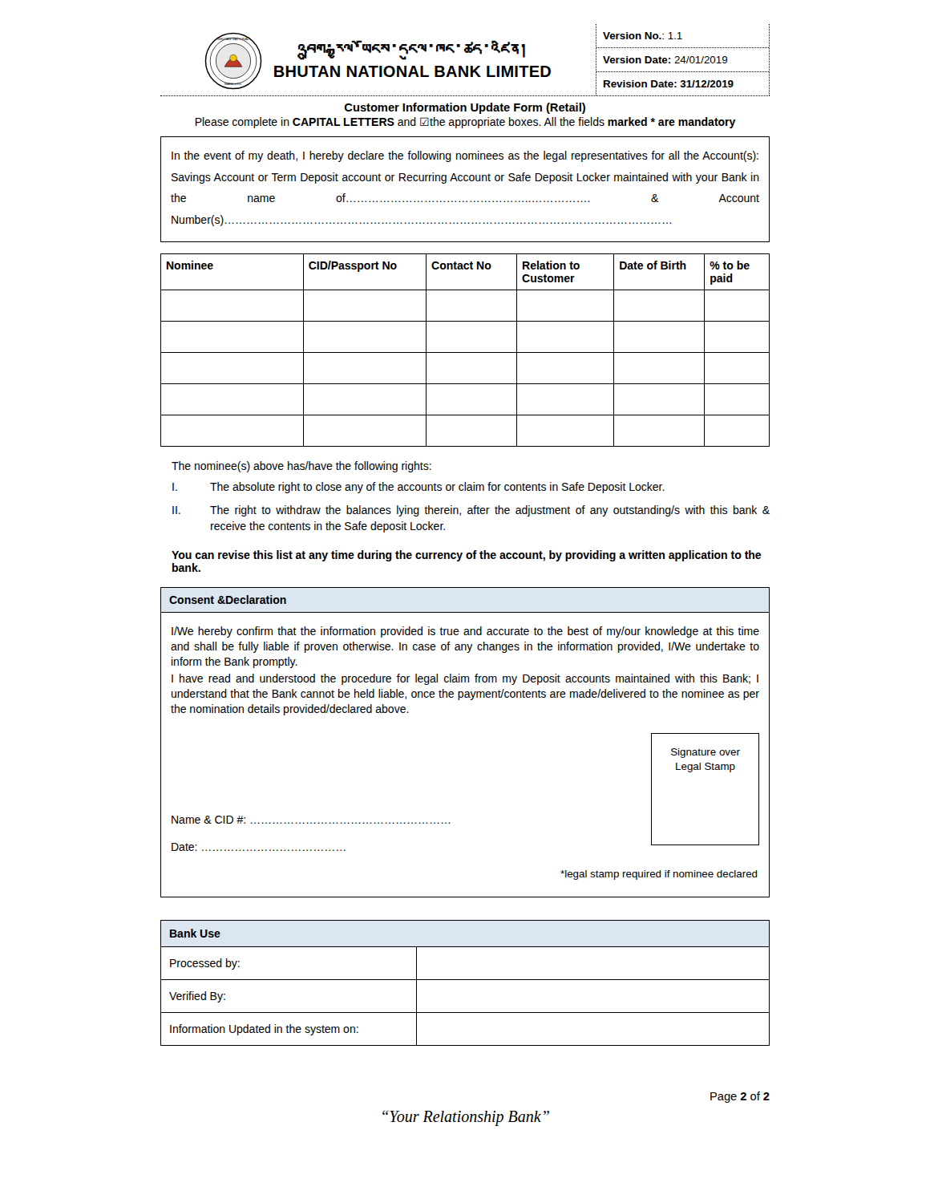འབྲུག་རྒྱལ་ཡོངས་དངུལ་ཁང་ཚད་འཛིན།
BHUTAN NATIONAL BANK LIMITED
Version No.: 1.1
Version Date: 24/01/2019
Revision Date: 31/12/2019
Customer Information Update Form (Retail)
Please complete in CAPITAL LETTERS and ☑the appropriate boxes. All the fields marked * are mandatory
In the event of my death, I hereby declare the following nominees as the legal representatives for all the Account(s): Savings Account or Term Deposit account or Recurring Account or Safe Deposit Locker maintained with your Bank in the name of…………………………………………..……………. & Account Number(s)…………………………………………………………………………………………………………
| Nominee | CID/Passport No | Contact No | Relation to Customer | Date of Birth | % to be paid |
| --- | --- | --- | --- | --- | --- |
The nominee(s) above has/have the following rights:
The absolute right to close any of the accounts or claim for contents in Safe Deposit Locker.
The right to withdraw the balances lying therein, after the adjustment of any outstanding/s with this bank & receive the contents in the Safe deposit Locker.
You can revise this list at any time during the currency of the account, by providing a written application to the bank.
Consent &Declaration
I/We hereby confirm that the information provided is true and accurate to the best of my/our knowledge at this time and shall be fully liable if proven otherwise. In case of any changes in the information provided, I/We undertake to inform the Bank promptly.
I have read and understood the procedure for legal claim from my Deposit accounts maintained with this Bank; I understand that the Bank cannot be held liable, once the payment/contents are made/delivered to the nominee as per the nomination details provided/declared above.
Signature over
Legal Stamp
Name & CID #: ………………………………………………
Date: …………………………………
*legal stamp required if nominee declared
| Bank Use |
| --- |
| Processed by: | |
| Verified By: | |
| Information Updated in the system on: | |
Page 2 of 2
“Your Relationship Bank”